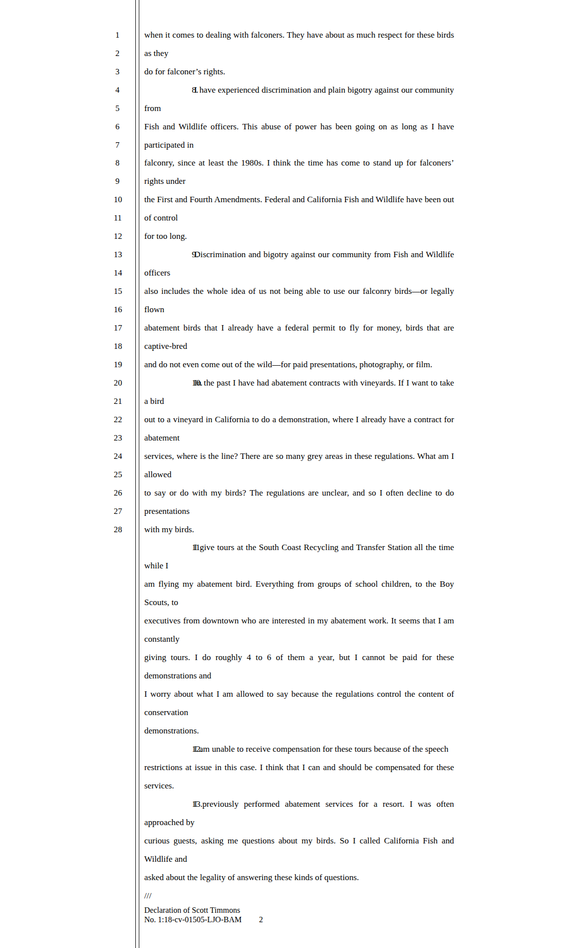1
2
3
4
5
6
7
8
9
10
11
12
13
14
15
16
17
18
19
20
21
22
23
24
25
26
27
28
when it comes to dealing with falconers. They have about as much respect for these birds as they
do for falconer’s rights.
8. I have experienced discrimination and plain bigotry against our community from
Fish and Wildlife officers. This abuse of power has been going on as long as I have participated in
falconry, since at least the 1980s. I think the time has come to stand up for falconers’ rights under
the First and Fourth Amendments. Federal and California Fish and Wildlife have been out of control
for too long.
9. Discrimination and bigotry against our community from Fish and Wildlife officers
also includes the whole idea of us not being able to use our falconry birds—or legally flown
abatement birds that I already have a federal permit to fly for money, birds that are captive-bred
and do not even come out of the wild—for paid presentations, photography, or film.
10. In the past I have had abatement contracts with vineyards. If I want to take a bird
out to a vineyard in California to do a demonstration, where I already have a contract for abatement
services, where is the line? There are so many grey areas in these regulations. What am I allowed
to say or do with my birds? The regulations are unclear, and so I often decline to do presentations
with my birds.
11. I give tours at the South Coast Recycling and Transfer Station all the time while I
am flying my abatement bird. Everything from groups of school children, to the Boy Scouts, to
executives from downtown who are interested in my abatement work. It seems that I am constantly
giving tours. I do roughly 4 to 6 of them a year, but I cannot be paid for these demonstrations and
I worry about what I am allowed to say because the regulations control the content of conservation
demonstrations.
12. I am unable to receive compensation for these tours because of the speech
restrictions at issue in this case. I think that I can and should be compensated for these services.
13. I previously performed abatement services for a resort. I was often approached by
curious guests, asking me questions about my birds. So I called California Fish and Wildlife and
asked about the legality of answering these kinds of questions.
///
Declaration of Scott Timmons
No. 1:18-cv-01505-LJO-BAM
2